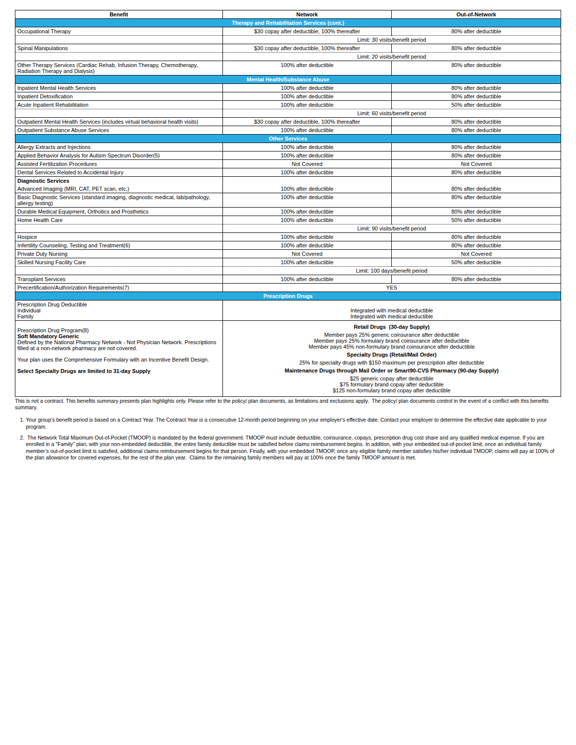| Benefit | Network | Out-of-Network |
| --- | --- | --- |
| Therapy and Rehabilitation Services (cont.) |
| Occupational Therapy | $30 copay after deductible, 100% thereafter | 80% after deductible |
| | Limit: 30 visits/benefit period |
| Spinal Manipulations | $30 copay after deductible, 100% thereafter | 80% after deductible |
| | Limit: 20 visits/benefit period |
| Other Therapy Services (Cardiac Rehab, Infusion Therapy, Chemotherapy, Radiation Therapy and Dialysis) | 100% after deductible | 80% after deductible |
| Mental Health/Substance Abuse |
| Inpatient Mental Health Services | 100% after deductible | 80% after deductible |
| Inpatient Detoxification | 100% after deductible | 80% after deductible |
| Acute Inpatient Rehabilitation | 100% after deductible | 50% after deductible |
| | Limit: 60 visits/benefit period |
| Outpatient Mental Health Services (includes virtual behavioral health visits) | $30 copay after deductible, 100% thereafter | 80% after deductible |
| Outpatient Substance Abuse Services | 100% after deductible | 80% after deductible |
| Other Services |
| Allergy Extracts and Injections | 100% after deductible | 80% after deductible |
| Applied Behavior Analysis for Autism Spectrum Disorder(5) | 100% after deductible | 80% after deductible |
| Assisted Fertilization Procedures | Not Covered | Not Covered |
| Dental Services Related to Accidental Injury | 100% after deductible | 80% after deductible |
| Diagnostic Services | | |
| Advanced Imaging (MRI, CAT, PET scan, etc.) | 100% after deductible | 80% after deductible |
| Basic Diagnostic Services (standard imaging, diagnostic medical, lab/pathology, allergy testing) | 100% after deductible | 80% after deductible |
| Durable Medical Equipment, Orthotics and Prosthetics | 100% after deductible | 80% after deductible |
| Home Health Care | 100% after deductible | 50% after deductible |
| | Limit: 90 visits/benefit period |
| Hospice | 100% after deductible | 80% after deductible |
| Infertility Counseling, Testing and Treatment(6) | 100% after deductible | 80% after deductible |
| Private Duty Nursing | Not Covered | Not Covered |
| Skilled Nursing Facility Care | 100% after deductible | 50% after deductible |
| | Limit: 100 days/benefit period |
| Transplant Services | 100% after deductible | 80% after deductible |
| Precertification/Authorization Requirements(7) | YES |
| Prescription Drugs |
| Prescription Drug Deductible Individual Family | Integrated with medical deductible Integrated with medical deductible |
| Prescription Drug Program(8) Soft Mandatory Generic Defined by the National Pharmacy Network - Not Physician Network. Prescriptions filled at a non-network pharmacy are not covered. Your plan uses the Comprehensive Formulary with an Incentive Benefit Design. Select Specialty Drugs are limited to 31-day Supply | Retail Drugs (30-day Supply) Member pays 25% generic coinsurance after deductible Member pays 25% formulary brand coinsurance after deductible Member pays 45% non-formulary brand coinsurance after deductible Specialty Drugs (Retail/Mail Order) 25% for specialty drugs with $150 maximum per prescription after deductible Maintenance Drugs through Mail Order or Smart90-CVS Pharmacy (90-day Supply) $25 generic copay after deductible $75 formulary brand copay after deductible $125 non-formulary brand copay after deductible |
This is not a contract. This benefits summary presents plan highlights only. Please refer to the policy/ plan documents, as limitations and exclusions apply. The policy/ plan documents control in the event of a conflict with this benefits summary.
Your group's benefit period is based on a Contract Year. The Contract Year is a consecutive 12-month period beginning on your employer's effective date. Contact your employer to determine the effective date applicable to your program.
The Network Total Maximum Out-of-Pocket (TMOOP) is mandated by the federal government. TMOOP must include deductible, coinsurance, copays, prescription drug cost share and any qualified medical expense. If you are enrolled in a "Family" plan, with your non-embedded deductible, the entire family deductible must be satisfied before claims reimbursement begins. In addition, with your embedded out-of-pocket limit, once an individual family member’s out-of-pocket limit is satisfied, additional claims reimbursement begins for that person. Finally, with your embedded TMOOP, once any eligible family member satisfies his/her individual TMOOP, claims will pay at 100% of the plan allowance for covered expenses, for the rest of the plan year. Claims for the remaining family members will pay at 100% once the family TMOOP amount is met.